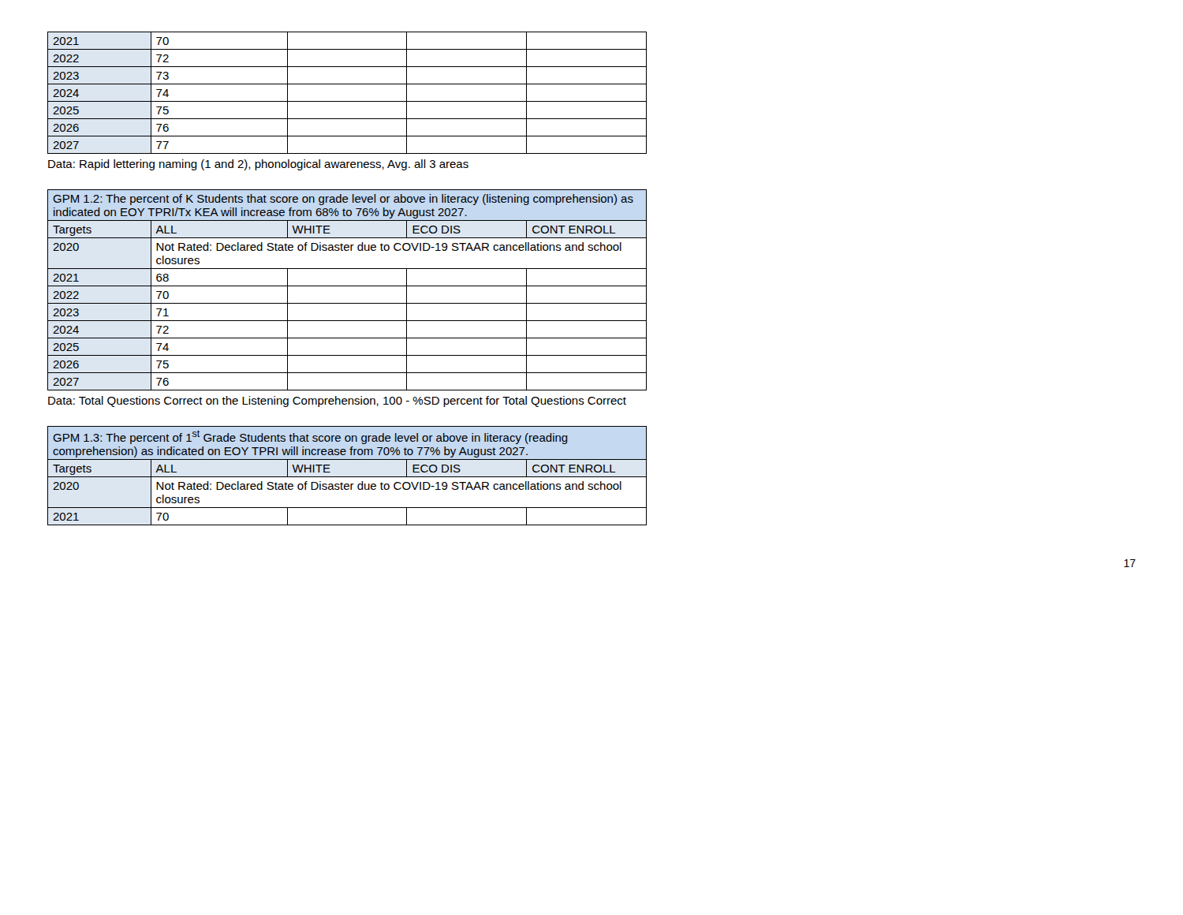| 2021 | 70 | | | |
| 2022 | 72 | | | |
| 2023 | 73 | | | |
| 2024 | 74 | | | |
| 2025 | 75 | | | |
| 2026 | 76 | | | |
| 2027 | 77 | | | |
Data: Rapid lettering naming (1 and 2), phonological awareness, Avg. all 3 areas
| GPM 1.2: The percent of K Students that score on grade level or above in literacy (listening comprehension) as indicated on EOY TPRI/Tx KEA will increase from 68% to 76% by August 2027. |
| Targets | ALL | WHITE | ECO DIS | CONT ENROLL |
| 2020 | Not Rated: Declared State of Disaster due to COVID-19 STAAR cancellations and school closures |
| 2021 | 68 | | | |
| 2022 | 70 | | | |
| 2023 | 71 | | | |
| 2024 | 72 | | | |
| 2025 | 74 | | | |
| 2026 | 75 | | | |
| 2027 | 76 | | | |
Data: Total Questions Correct on the Listening Comprehension, 100 - %SD percent for Total Questions Correct
| GPM 1.3: The percent of 1 st Grade Students that score on grade level or above in literacy (reading comprehension) as indicated on EOY TPRI will increase from 70% to 77% by August 2027. |
| Targets | ALL | WHITE | ECO DIS | CONT ENROLL |
| 2020 | Not Rated: Declared State of Disaster due to COVID-19 STAAR cancellations and school closures |
| 2021 | 70 | | | |
17